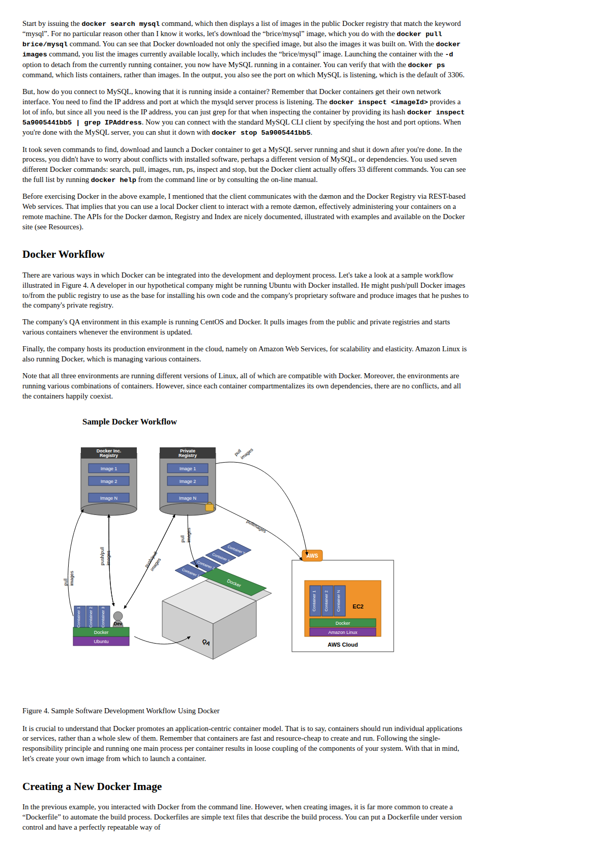Start by issuing the docker search mysql command, which then displays a list of images in the public Docker registry that match the keyword “mysql”. For no particular reason other than I know it works, let's download the “brice/mysql” image, which you do with the docker pull brice/mysql command. You can see that Docker downloaded not only the specified image, but also the images it was built on. With the docker images command, you list the images currently available locally, which includes the “brice/mysql” image. Launching the container with the -d option to detach from the currently running container, you now have MySQL running in a container. You can verify that with the docker ps command, which lists containers, rather than images. In the output, you also see the port on which MySQL is listening, which is the default of 3306.
But, how do you connect to MySQL, knowing that it is running inside a container? Remember that Docker containers get their own network interface. You need to find the IP address and port at which the mysqld server process is listening. The docker inspect <imageId> provides a lot of info, but since all you need is the IP address, you can just grep for that when inspecting the container by providing its hash docker inspect 5a9005441bb5 | grep IPAddress. Now you can connect with the standard MySQL CLI client by specifying the host and port options. When you're done with the MySQL server, you can shut it down with docker stop 5a9005441bb5.
It took seven commands to find, download and launch a Docker container to get a MySQL server running and shut it down after you're done. In the process, you didn't have to worry about conflicts with installed software, perhaps a different version of MySQL, or dependencies. You used seven different Docker commands: search, pull, images, run, ps, inspect and stop, but the Docker client actually offers 33 different commands. You can see the full list by running docker help from the command line or by consulting the on-line manual.
Before exercising Docker in the above example, I mentioned that the client communicates with the dæmon and the Docker Registry via REST-based Web services. That implies that you can use a local Docker client to interact with a remote dæmon, effectively administering your containers on a remote machine. The APIs for the Docker dæmon, Registry and Index are nicely documented, illustrated with examples and available on the Docker site (see Resources).
Docker Workflow
There are various ways in which Docker can be integrated into the development and deployment process. Let's take a look at a sample workflow illustrated in Figure 4. A developer in our hypothetical company might be running Ubuntu with Docker installed. He might push/pull Docker images to/from the public registry to use as the base for installing his own code and the company's proprietary software and produce images that he pushes to the company's private registry.
The company's QA environment in this example is running CentOS and Docker. It pulls images from the public and private registries and starts various containers whenever the environment is updated.
Finally, the company hosts its production environment in the cloud, namely on Amazon Web Services, for scalability and elasticity. Amazon Linux is also running Docker, which is managing various containers.
Note that all three environments are running different versions of Linux, all of which are compatible with Docker. Moreover, the environments are running various combinations of containers. However, since each container compartmentalizes its own dependencies, there are no conflicts, and all the containers happily coexist.
Sample Docker Workflow
Docker Inc. Registry Image 1 Image 2 Image N Private Registry Image 1 Image 2 Image N Ubuntu Docker Container 1 Container 2 Container 3 Dev QA CentOS Docker Container 1 Container 2 Container X Container Y AWS EC2 Container 1 Container 2 Container N Docker Amazon Linux AWS Cloud push/pull images push/pull images pull images pull images pull images pull images
Figure 4. Sample Software Development Workflow Using Docker
It is crucial to understand that Docker promotes an application-centric container model. That is to say, containers should run individual applications or services, rather than a whole slew of them. Remember that containers are fast and resource-cheap to create and run. Following the single-responsibility principle and running one main process per container results in loose coupling of the components of your system. With that in mind, let's create your own image from which to launch a container.
Creating a New Docker Image
In the previous example, you interacted with Docker from the command line. However, when creating images, it is far more common to create a “Dockerfile” to automate the build process. Dockerfiles are simple text files that describe the build process. You can put a Dockerfile under version control and have a perfectly repeatable way of